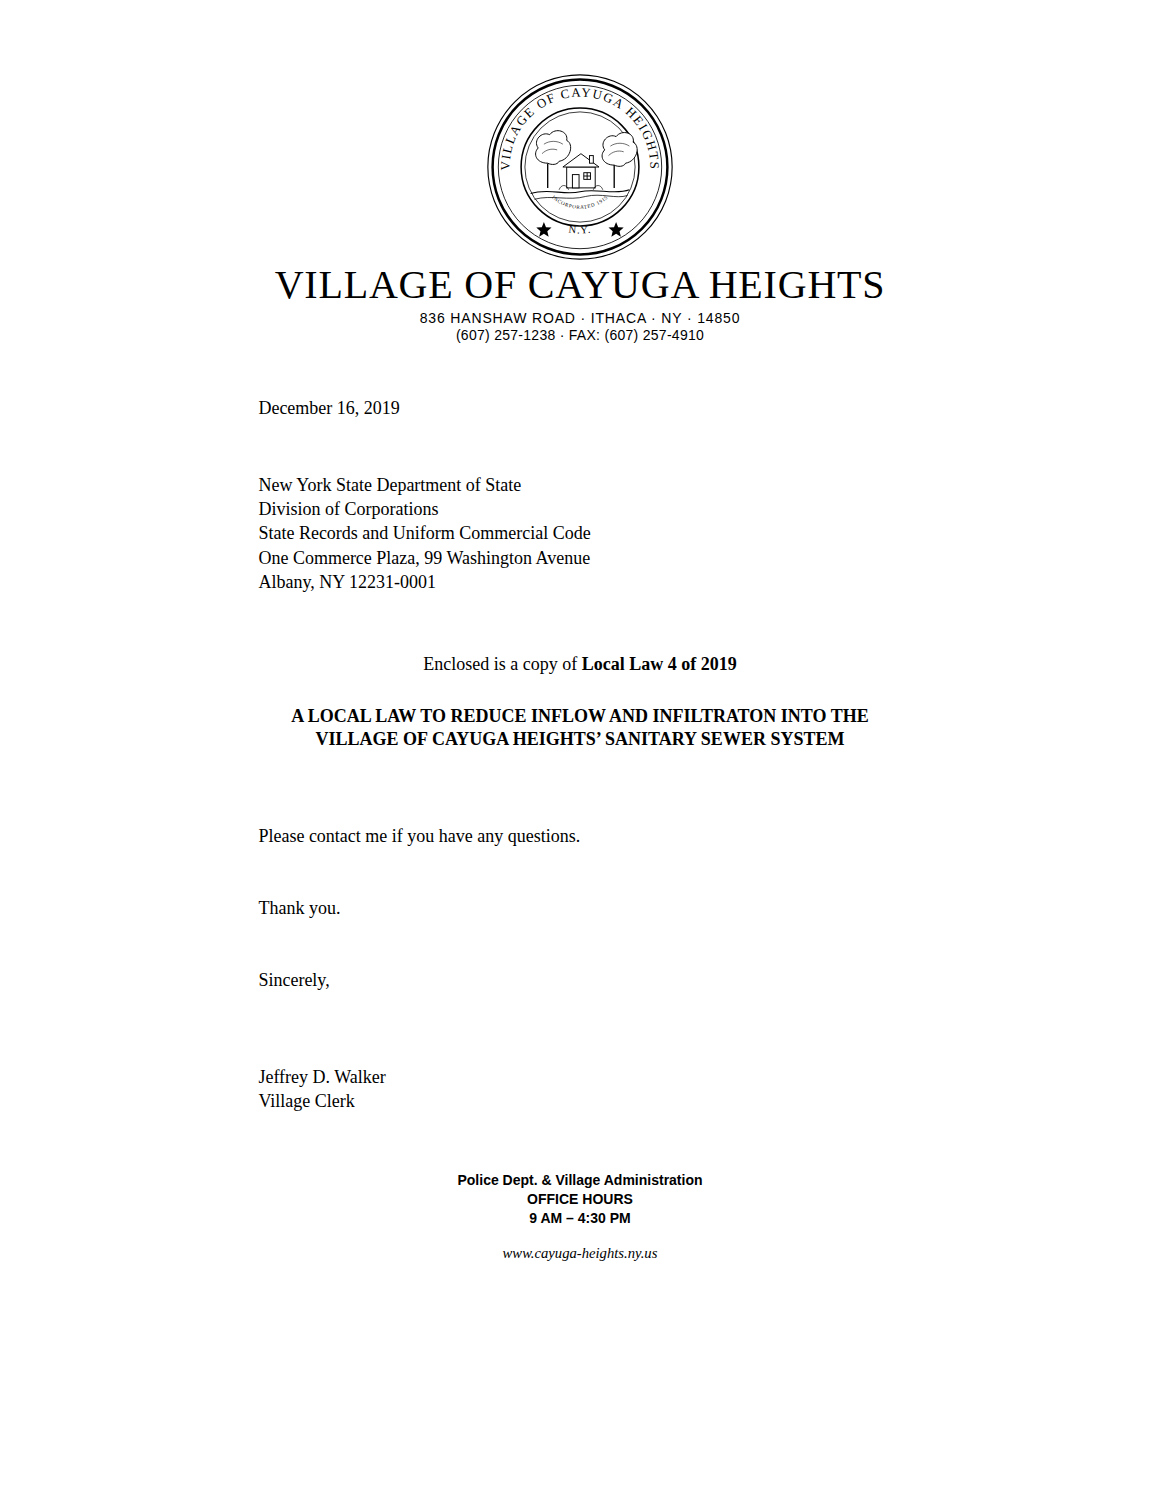VILLAGE OF CAYUGA HEIGHTS N.Y. INCORPORATED 1915
VILLAGE OF CAYUGA HEIGHTS
836 HANSHAW ROAD · ITHACA · NY · 14850
(607) 257-1238 · FAX: (607) 257-4910
December 16, 2019
New York State Department of State
Division of Corporations
State Records and Uniform Commercial Code
One Commerce Plaza, 99 Washington Avenue
Albany, NY 12231-0001
Enclosed is a copy of Local Law 4 of 2019
A LOCAL LAW TO REDUCE INFLOW AND INFILTRATON INTO THE VILLAGE OF CAYUGA HEIGHTS’ SANITARY SEWER SYSTEM
Please contact me if you have any questions.
Thank you.
Sincerely,
Jeffrey D. Walker
Village Clerk
Police Dept. & Village Administration
OFFICE HOURS
9 AM – 4:30 PM
www.cayuga-heights.ny.us